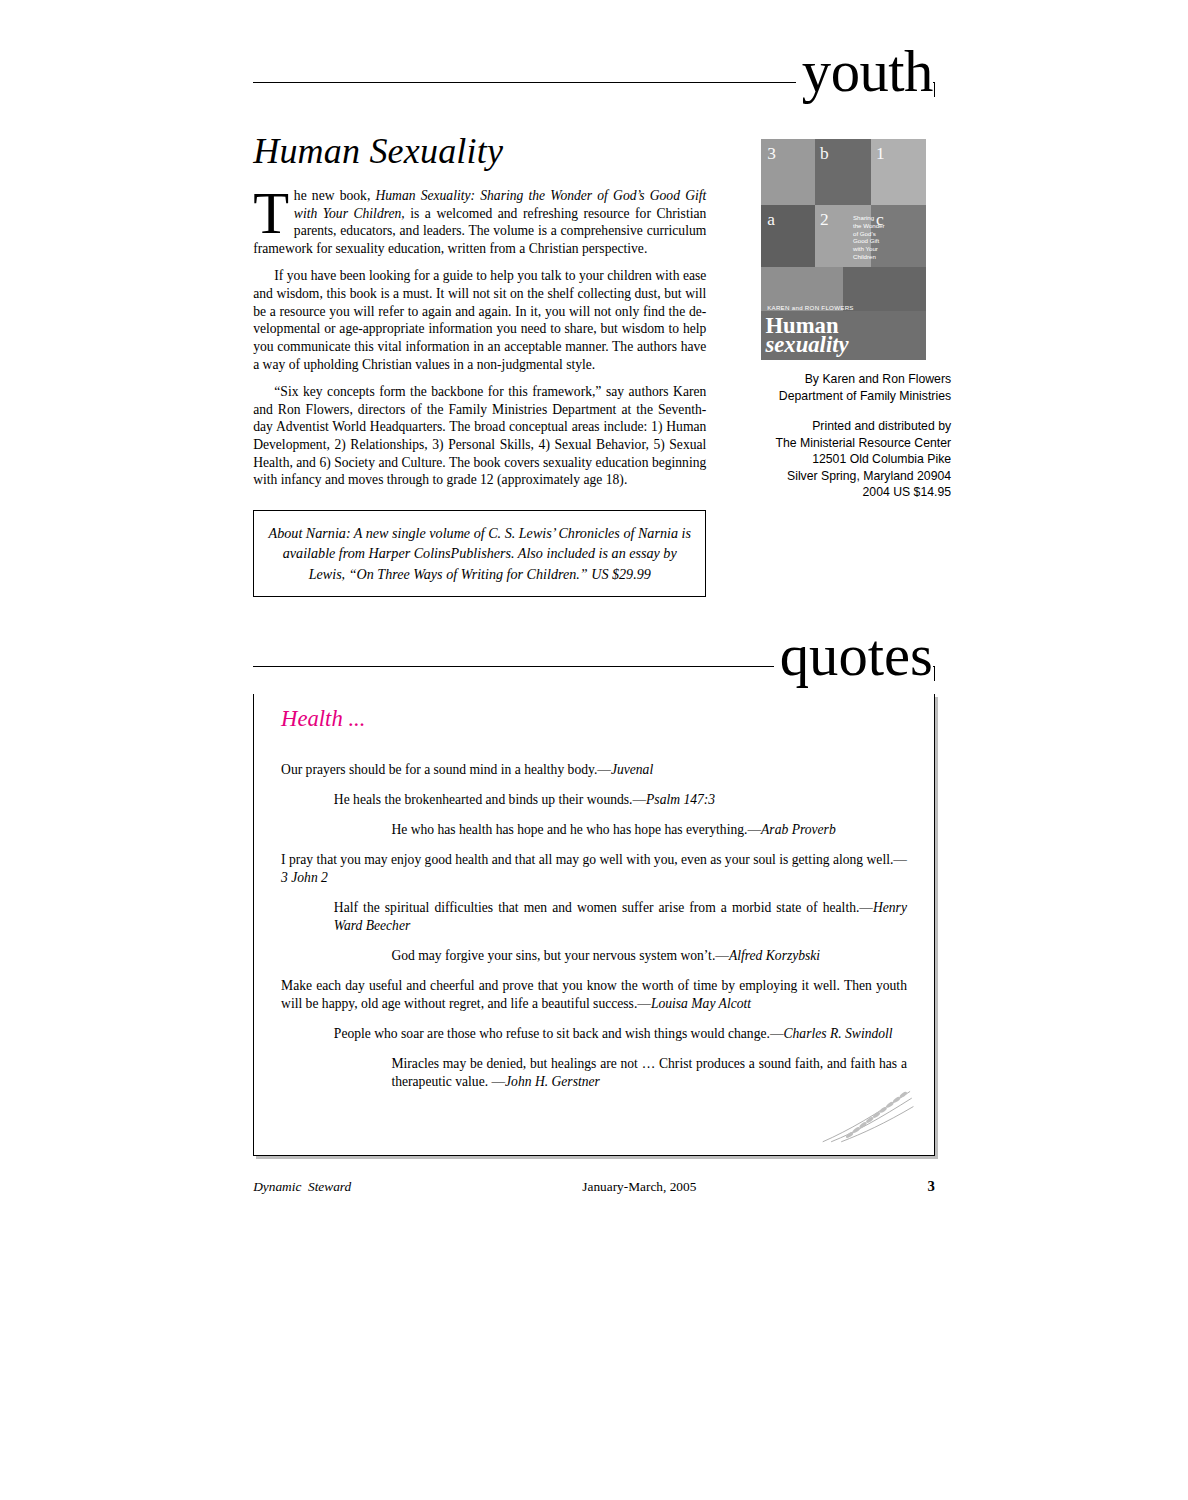youth
Human Sexuality
The new book, Human Sexuality: Sharing the Wonder of God’s Good Gift with Your Children, is a welcomed and refreshing resource for Christian parents, educators, and leaders. The volume is a comprehensive curriculum framework for sexuality education, written from a Christian perspective.
If you have been looking for a guide to help you talk to your children with ease and wisdom, this book is a must. It will not sit on the shelf collecting dust, but will be a resource you will refer to again and again. In it, you will not only find the developmental or age-appropriate information you need to share, but wisdom to help you communicate this vital information in an acceptable manner. The authors have a way of upholding Christian values in a non-judgmental style.
“Six key concepts form the backbone for this framework,” say authors Karen and Ron Flowers, directors of the Family Ministries Department at the Seventh-day Adventist World Headquarters. The broad conceptual areas include: 1) Human Development, 2) Relationships, 3) Personal Skills, 4) Sexual Behavior, 5) Sexual Health, and 6) Society and Culture. The book covers sexuality education beginning with infancy and moves through to grade 12 (approximately age 18).
About Narnia: A new single volume of C. S. Lewis’ Chronicles of Narnia is available from Harper ColinsPublishers. Also included is an essay by Lewis, “On Three Ways of Writing for Children.” US $29.99
3 b 1 a 2 c
Sharing
the Wonder
of God’s
Good Gift
with Your
Children
KAREN and RON FLOWERS
Humansexuality
By Karen and Ron Flowers
Department of Family Ministries
Printed and distributed by
The Ministerial Resource Center
12501 Old Columbia Pike
Silver Spring, Maryland 20904
2004 US $14.95
quotes
Health ...
Our prayers should be for a sound mind in a healthy body.—Juvenal
He heals the brokenhearted and binds up their wounds.—Psalm 147:3
He who has health has hope and he who has hope has everything.—Arab Proverb
I pray that you may enjoy good health and that all may go well with you, even as your soul is getting along well.—3 John 2
Half the spiritual difficulties that men and women suffer arise from a morbid state of health.—Henry Ward Beecher
God may forgive your sins, but your nervous system won’t.—Alfred Korzybski
Make each day useful and cheerful and prove that you know the worth of time by employing it well. Then youth will be happy, old age without regret, and life a beautiful success.—Louisa May Alcott
People who soar are those who refuse to sit back and wish things would change.—Charles R. Swindoll
Miracles may be denied, but healings are not … Christ produces a sound faith, and faith has a therapeutic value. —John H. Gerstner
Dynamic Steward
January-March, 2005
3